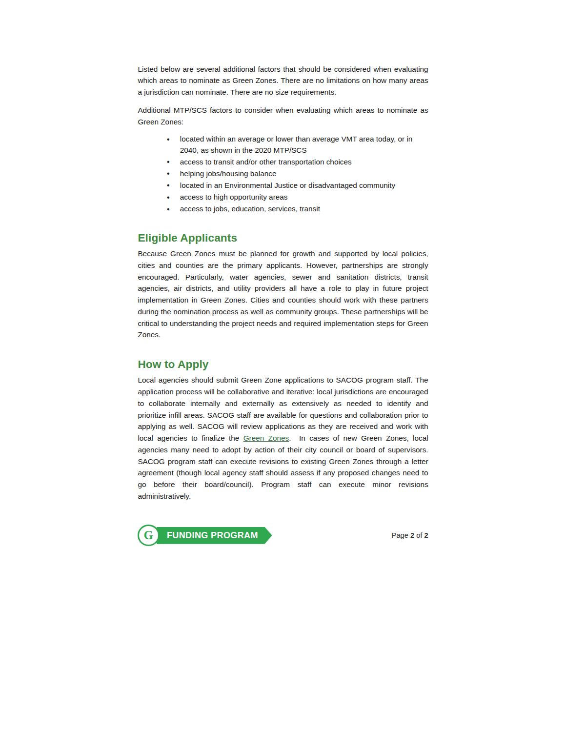Listed below are several additional factors that should be considered when evaluating which areas to nominate as Green Zones. There are no limitations on how many areas a jurisdiction can nominate. There are no size requirements.
Additional MTP/SCS factors to consider when evaluating which areas to nominate as Green Zones:
located within an average or lower than average VMT area today, or in 2040, as shown in the 2020 MTP/SCS
access to transit and/or other transportation choices
helping jobs/housing balance
located in an Environmental Justice or disadvantaged community
access to high opportunity areas
access to jobs, education, services, transit
Eligible Applicants
Because Green Zones must be planned for growth and supported by local policies, cities and counties are the primary applicants. However, partnerships are strongly encouraged. Particularly, water agencies, sewer and sanitation districts, transit agencies, air districts, and utility providers all have a role to play in future project implementation in Green Zones. Cities and counties should work with these partners during the nomination process as well as community groups. These partnerships will be critical to understanding the project needs and required implementation steps for Green Zones.
How to Apply
Local agencies should submit Green Zone applications to SACOG program staff. The application process will be collaborative and iterative: local jurisdictions are encouraged to collaborate internally and externally as extensively as needed to identify and prioritize infill areas. SACOG staff are available for questions and collaboration prior to applying as well. SACOG will review applications as they are received and work with local agencies to finalize the Green Zones. In cases of new Green Zones, local agencies many need to adopt by action of their city council or board of supervisors. SACOG program staff can execute revisions to existing Green Zones through a letter agreement (though local agency staff should assess if any proposed changes need to go before their board/council). Program staff can execute minor revisions administratively.
G
FUNDING PROGRAM
Page 2 of 2